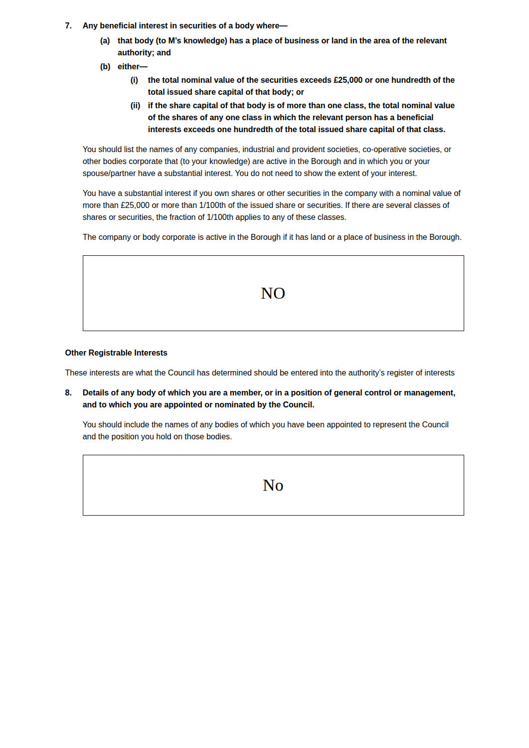7. Any beneficial interest in securities of a body where—
(a) that body (to M’s knowledge) has a place of business or land in the area of the relevant authority; and
(b) either—
(i) the total nominal value of the securities exceeds £25,000 or one hundredth of the total issued share capital of that body; or
(ii) if the share capital of that body is of more than one class, the total nominal value of the shares of any one class in which the relevant person has a beneficial interests exceeds one hundredth of the total issued share capital of that class.
You should list the names of any companies, industrial and provident societies, co-operative societies, or other bodies corporate that (to your knowledge) are active in the Borough and in which you or your spouse/partner have a substantial interest. You do not need to show the extent of your interest.
You have a substantial interest if you own shares or other securities in the company with a nominal value of more than £25,000 or more than 1/100th of the issued share or securities. If there are several classes of shares or securities, the fraction of 1/100th applies to any of these classes.
The company or body corporate is active in the Borough if it has land or a place of business in the Borough.
NO
Other Registrable Interests
These interests are what the Council has determined should be entered into the authority’s register of interests
8. Details of any body of which you are a member, or in a position of general control or management, and to which you are appointed or nominated by the Council.
You should include the names of any bodies of which you have been appointed to represent the Council and the position you hold on those bodies.
No